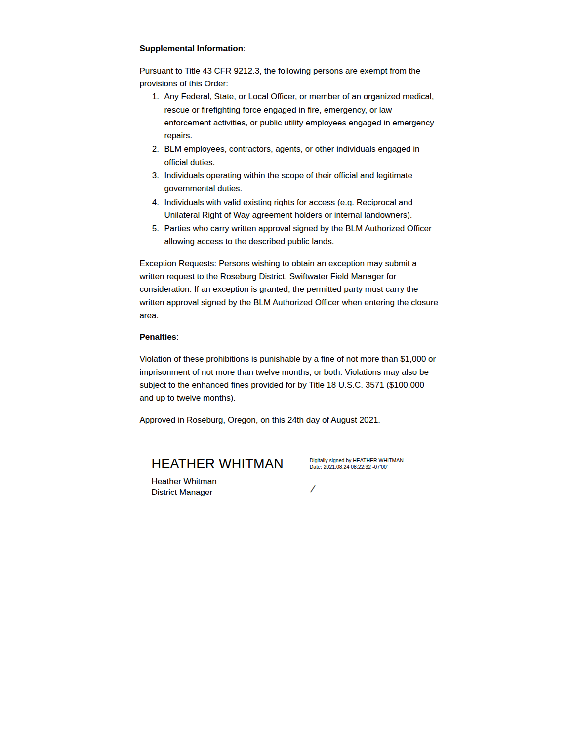Supplemental Information:
Pursuant to Title 43 CFR 9212.3, the following persons are exempt from the provisions of this Order:
Any Federal, State, or Local Officer, or member of an organized medical, rescue or firefighting force engaged in fire, emergency, or law enforcement activities, or public utility employees engaged in emergency repairs.
BLM employees, contractors, agents, or other individuals engaged in official duties.
Individuals operating within the scope of their official and legitimate governmental duties.
Individuals with valid existing rights for access (e.g. Reciprocal and Unilateral Right of Way agreement holders or internal landowners).
Parties who carry written approval signed by the BLM Authorized Officer allowing access to the described public lands.
Exception Requests: Persons wishing to obtain an exception may submit a written request to the Roseburg District, Swiftwater Field Manager for consideration. If an exception is granted, the permitted party must carry the written approval signed by the BLM Authorized Officer when entering the closure area.
Penalties:
Violation of these prohibitions is punishable by a fine of not more than $1,000 or imprisonment of not more than twelve months, or both. Violations may also be subject to the enhanced fines provided for by Title 18 U.S.C. 3571 ($100,000 and up to twelve months).
Approved in Roseburg, Oregon, on this 24th day of August 2021.
HEATHER WHITMAN Digitally signed by HEATHER WHITMAN
Date: 2021.08.24 08:22:32 -07'00'
/
Heather Whitman
District Manager